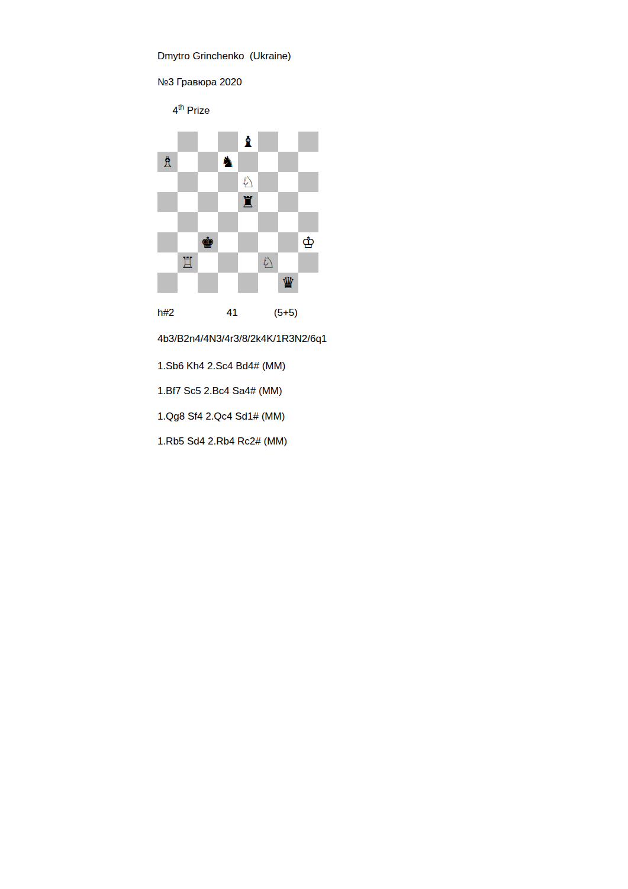Dmytro Grinchenko (Ukraine)
№3 Гравюра 2020
4th Prize
| | | | | ♝ | | | |
| ♗ | | | ♞ | | | | |
| | | | | ♘ | | | |
| | | | | ♜ | | | |
| | | ♚ | | | | | ♔ |
| | ♖ | | | | ♘ | | |
| | | | | | | ♛ | |
h#2 41 (5+5)
4b3/B2n4/4N3/4r3/8/2k4K/1R3N2/6q1
1.Sb6 Kh4 2.Sc4 Bd4# (MM)
1.Bf7 Sc5 2.Bc4 Sa4# (MM)
1.Qg8 Sf4 2.Qc4 Sd1# (MM)
1.Rb5 Sd4 2.Rb4 Rc2# (MM)